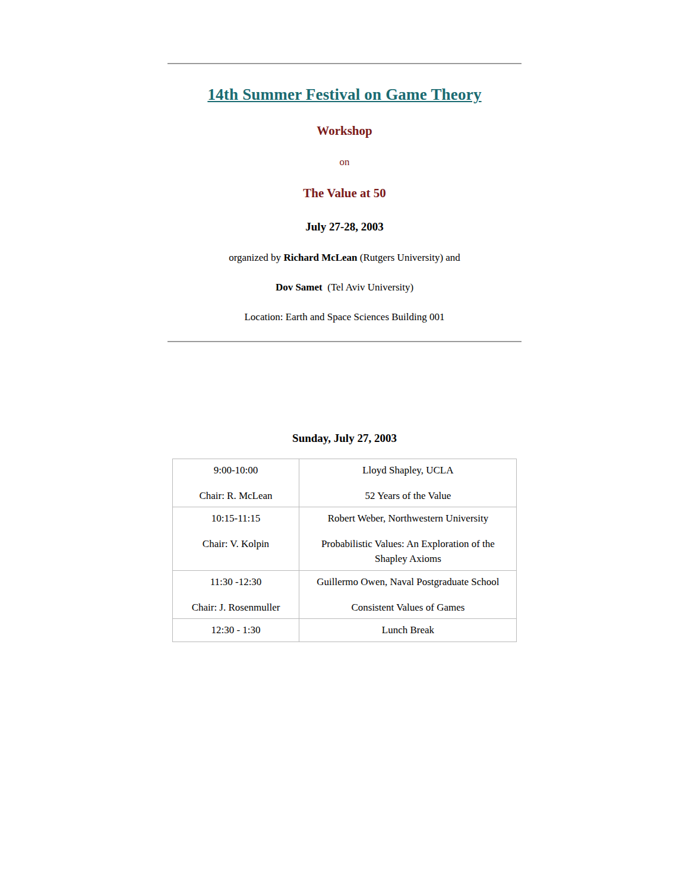14th Summer Festival on Game Theory
Workshop
on
The Value at 50
July 27-28, 2003
organized by Richard McLean (Rutgers University) and
Dov Samet (Tel Aviv University)
Location: Earth and Space Sciences Building 001
Sunday, July 27, 2003
| 9:00-10:00 Chair: R. McLean | Lloyd Shapley, UCLA 52 Years of the Value |
| 10:15-11:15 Chair: V. Kolpin | Robert Weber, Northwestern University Probabilistic Values: An Exploration of the Shapley Axioms |
| 11:30 -12:30 Chair: J. Rosenmuller | Guillermo Owen, Naval Postgraduate School Consistent Values of Games |
| 12:30 - 1:30 | Lunch Break |